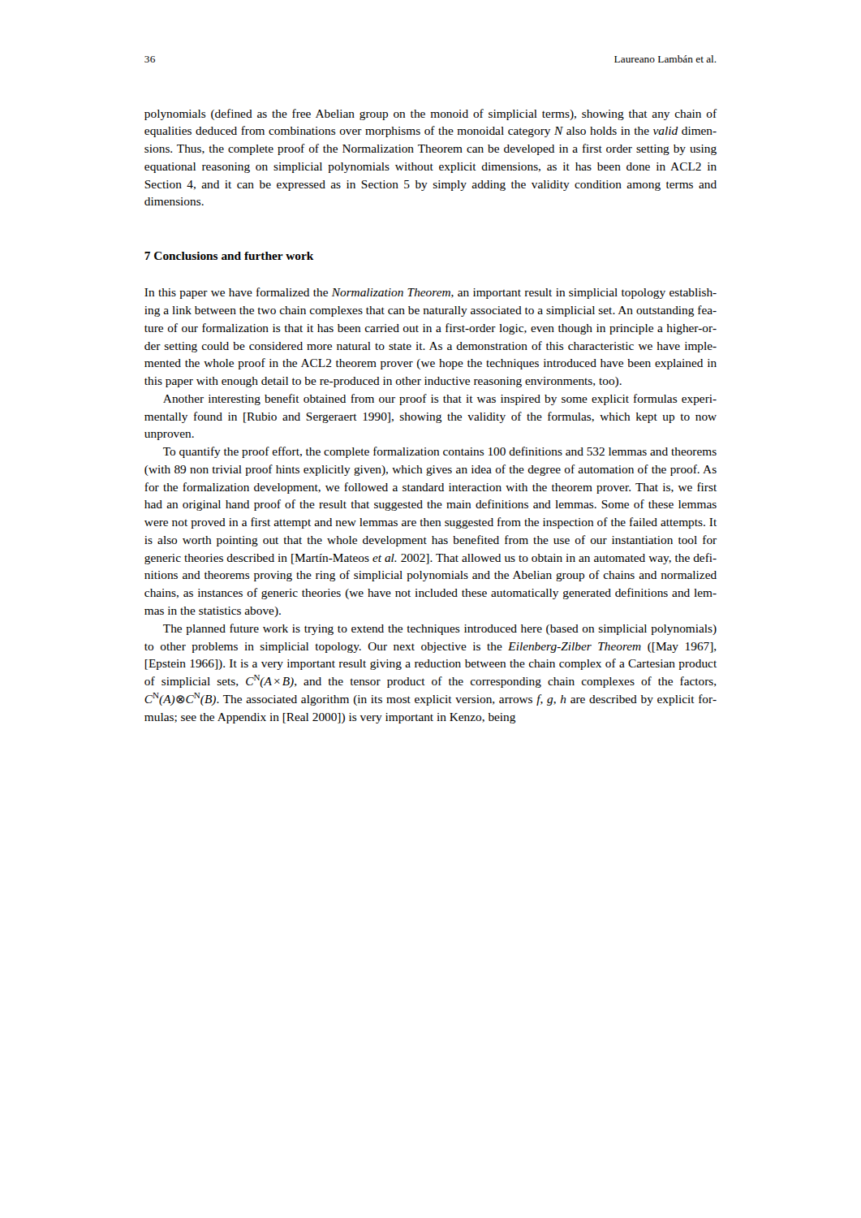36 Laureano Lambán et al.
polynomials (defined as the free Abelian group on the monoid of simplicial terms), showing that any chain of equalities deduced from combinations over morphisms of the monoidal category N also holds in the valid dimensions. Thus, the complete proof of the Normalization Theorem can be developed in a first order setting by using equational reasoning on simplicial polynomials without explicit dimensions, as it has been done in ACL2 in Section 4, and it can be expressed as in Section 5 by simply adding the validity condition among terms and dimensions.
7 Conclusions and further work
In this paper we have formalized the Normalization Theorem, an important result in simplicial topology establishing a link between the two chain complexes that can be naturally associated to a simplicial set. An outstanding feature of our formalization is that it has been carried out in a first-order logic, even though in principle a higher-order setting could be considered more natural to state it. As a demonstration of this characteristic we have implemented the whole proof in the ACL2 theorem prover (we hope the techniques introduced have been explained in this paper with enough detail to be re-produced in other inductive reasoning environments, too).
Another interesting benefit obtained from our proof is that it was inspired by some explicit formulas experimentally found in [Rubio and Sergeraert 1990], showing the validity of the formulas, which kept up to now unproven.
To quantify the proof effort, the complete formalization contains 100 definitions and 532 lemmas and theorems (with 89 non trivial proof hints explicitly given), which gives an idea of the degree of automation of the proof. As for the formalization development, we followed a standard interaction with the theorem prover. That is, we first had an original hand proof of the result that suggested the main definitions and lemmas. Some of these lemmas were not proved in a first attempt and new lemmas are then suggested from the inspection of the failed attempts. It is also worth pointing out that the whole development has benefited from the use of our instantiation tool for generic theories described in [Martín-Mateos et al. 2002]. That allowed us to obtain in an automated way, the definitions and theorems proving the ring of simplicial polynomials and the Abelian group of chains and normalized chains, as instances of generic theories (we have not included these automatically generated definitions and lemmas in the statistics above).
The planned future work is trying to extend the techniques introduced here (based on simplicial polynomials) to other problems in simplicial topology. Our next objective is the Eilenberg-Zilber Theorem ([May 1967], [Epstein 1966]). It is a very important result giving a reduction between the chain complex of a Cartesian product of simplicial sets, CN(A × B), and the tensor product of the corresponding chain complexes of the factors, CN(A)⊗CN(B). The associated algorithm (in its most explicit version, arrows f, g, h are described by explicit formulas; see the Appendix in [Real 2000]) is very important in Kenzo, being